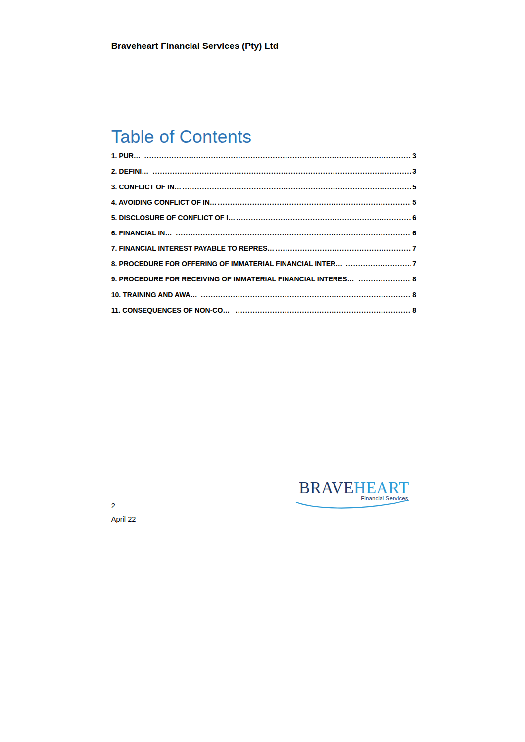Braveheart Financial Services (Pty) Ltd
Table of Contents
1. PURPOSE ........................................................................................................................................... 3
2. DEFINITIONS ..................................................................................................................................... 3
3. CONFLICT OF INTEREST ....................................................................................................................... 5
4. AVOIDING CONFLICT OF INTEREST ............................................................................................. 5
5. DISCLOSURE OF CONFLICT OF INTEREST ..................................................................................... 6
6. FINANCIAL INTEREST ......................................................................................................................... 6
7. FINANCIAL INTEREST PAYABLE TO REPRESENTATIVES ................................................................. 7
8. PROCEDURE FOR OFFERING OF IMMATERIAL FINANCIAL INTEREST TO THIRD PARTIES .................................. 7
9. PROCEDURE FOR RECEIVING OF IMMATERIAL FINANCIAL INTEREST FROM THIRD PARTIES ........................... 8
10. TRAINING AND AWARENESS ....................................................................................................... 8
11. CONSEQUENCES OF NON-COMPLIANCE ..................................................................................... 8
2
April 22
BRAVE HEART
Financial Services